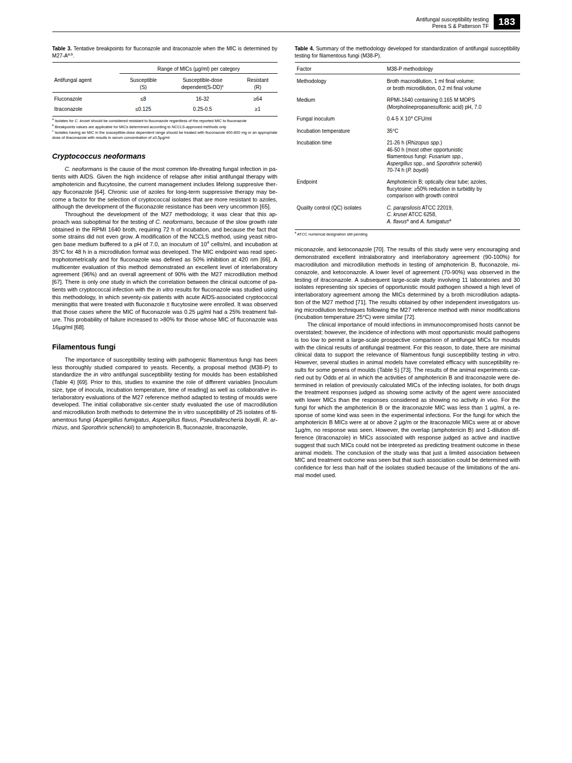Antifungal susceptibility testing
Perea S & Patterson TF
183
Table 3. Tentative breakpoints for fluconazole and itraconazole when the MIC is determined by M27-Aa,b.
| | Range of MICs (µg/ml) per category |
| Antifungal agent | Susceptible (S) | Susceptible-dose dependent(S-DD) c | Resistant (R) |
| Fluconazole | ≤8 | 16-32 | ≥64 |
| Itraconazole | ≤0.125 | 0.25-0.5 | ≥1 |
a Isolates for C. krusei should be considered resistant to fluconazole regardless of the reported MIC to fluconazole
b Breakpoints values are applicable for MICs determined according to NCCLS-approved methods only
c Isolates having an MIC in the susceptible-dose dependent range should be treated with fluconazole 400-800 mg or an appropriate dose of itraconazole with results in serum concentration of ≥0.5µg/ml
Cryptococcus neoformans
C. neoformans is the cause of the most common life-threating fungal infection in patients with AIDS. Given the high incidence of relapse after initial antifungal therapy with amphotericin and flucytosine, the current management includes lifelong suppresive therapy fluconazole [64]. Chronic use of azoles for long-term suppressive therapy may become a factor for the selection of cryptococcal isolates that are more resistant to azoles, although the development of the fluconazole resistance has been very uncommon [65].
Throughout the development of the M27 methodology, it was clear that this approach was suboptimal for the testing of C. neoformans, because of the slow growth rate obtained in the RPMI 1640 broth, requiring 72 h of incubation, and because the fact that some strains did not even grow. A modification of the NCCLS method, using yeast nitrogen base medium buffered to a pH of 7.0, an inoculum of 104 cells/ml, and incubation at 35°C for 48 h in a microdilution format was developed. The MIC endpoint was read spectrophotometrically and for fluconazole was defined as 50% inhibition at 420 nm [66]. A multicenter evaluation of this method demonstrated an excellent level of interlaboratory agreement (96%) and an overall agreement of 90% with the M27 microdilution method [67]. There is only one study in which the correlation between the clinical outcome of patients with cryptococcal infection with the in vitro results for fluconazole was studied using this methodology, in which seventy-six patients with acute AIDS-associated cryptococcal meningitis that were treated with fluconazole ± flucytosine were enrolled. It was observed that those cases where the MIC of fluconazole was 0.25 µg/ml had a 25% treatment failure. This probability of failure increased to >80% for those whose MIC of fluconazole was 16µg/ml [68].
Filamentous fungi
The importance of susceptibility testing with pathogenic filamentous fungi has been less thoroughly studied compared to yeasts. Recently, a proposal method (M38-P) to standardize the in vitro antifungal susceptibility testing for moulds has been established (Table 4) [69]. Prior to this, studies to examine the role of different variables [inoculum size, type of inocula, incubation temperature, time of reading] as well as collaborative interlaboratory evaluations of the M27 reference method adapted to testing of moulds were developed. The initial collaborative six-center study evaluated the use of macrodilution and microdilution broth methods to determine the in vitro susceptibility of 25 isolates of filamentous fungi (Aspergillus fumigatus, Aspergillus flavus, Pseudallescheria boydii, R. arrhizus, and Sporothrix schenckii) to amphotericin B, fluconazole, itraconazole,
Table 4. Summary of the methodology developed for standardization of antifungal susceptibility testing for filamentous fungi (M38-P).
| Factor | M38-P methodology |
| Methodology | Broth macrodilution, 1 ml final volume; or broth microdilution, 0.2 ml final volume |
| Medium | RPMI-1640 containing 0.165 M MOPS (Morpholinepropanesulfonic acid) pH, 7.0 |
| Fungal inoculum | 0.4-5 X 10 4 CFU/ml |
| Incubation temperature | 35°C |
| Incubation time | 21-26 h ( Rhizopus spp. ) 46-50 h (most other opportunistic filamentous fungi: Fusarium spp. , Aspergillus spp., and Sporothrix schenkii ) 70-74 h ( P. boydii ) |
| Endpoint | Amphotericin B; optically clear tube; azoles, flucytosine: ≥50% reduction in turbidity by comparison with growth control |
| Quality control (QC) isolates | C. parapsilosis ATCC 22019, C. krusei ATCC 6258, A. flavus a and A. fumigatus a |
a ATCC numerical designation still pending
miconazole, and ketoconazole [70]. The results of this study were very encouraging and demonstrated excellent intralaboratory and interlaboratory agreement (90-100%) for macrodilution and microdilution methods in testing of amphotericin B, fluconazole, miconazole, and ketoconazole. A lower level of agreement (70-90%) was observed in the testing of itraconazole. A subsequent large-scale study involving 11 laboratories and 30 isolates representing six species of opportunistic mould pathogen showed a high level of interlaboratory agreement among the MICs determined by a broth microdilution adaptation of the M27 method [71]. The results obtained by other independent investigators using microdilution techniques following the M27 reference method with minor modifications (incubation temperature 25°C) were similar [72].
The clinical importance of mould infections in immunocompromised hosts cannot be overstated; however, the incidence of infections with most opportunistic mould pathogens is too low to permit a large-scale prospective comparison of antifungal MICs for moulds with the clinical results of antifungal treatment. For this reason, to date, there are minimal clinical data to support the relevance of filamentous fungi susceptibility testing in vitro. However, several studies in animal models have correlated efficacy with susceptibility results for some genera of moulds (Table 5) [73]. The results of the animal experiments carried out by Odds et al. in which the activities of amphotericin B and itraconazole were determined in relation of previously calculated MICs of the infecting isolates, for both drugs the treatment responses judged as showing some activity of the agent were associated with lower MICs than the responses considered as showing no activity in vivo. For the fungi for which the amphotericin B or the itraconazole MIC was less than 1 µg/ml, a response of some kind was seen in the experimental infections. For the fungi for which the amphotericin B MICs were at or above 2 µg/m or the itraconazole MICs were at or above 1µg/m, no response was seen. However, the overlap (amphotericin B) and 1-dilution difference (itraconazole) in MICs associated with response judged as active and inactive suggest that such MICs could not be interpreted as predicting treatment outcome in these animal models. The conclusion of the study was that just a limited association between MIC and treatment outcome was seen but that such association could be determined with confidence for less than half of the isolates studied because of the limitations of the animal model used.